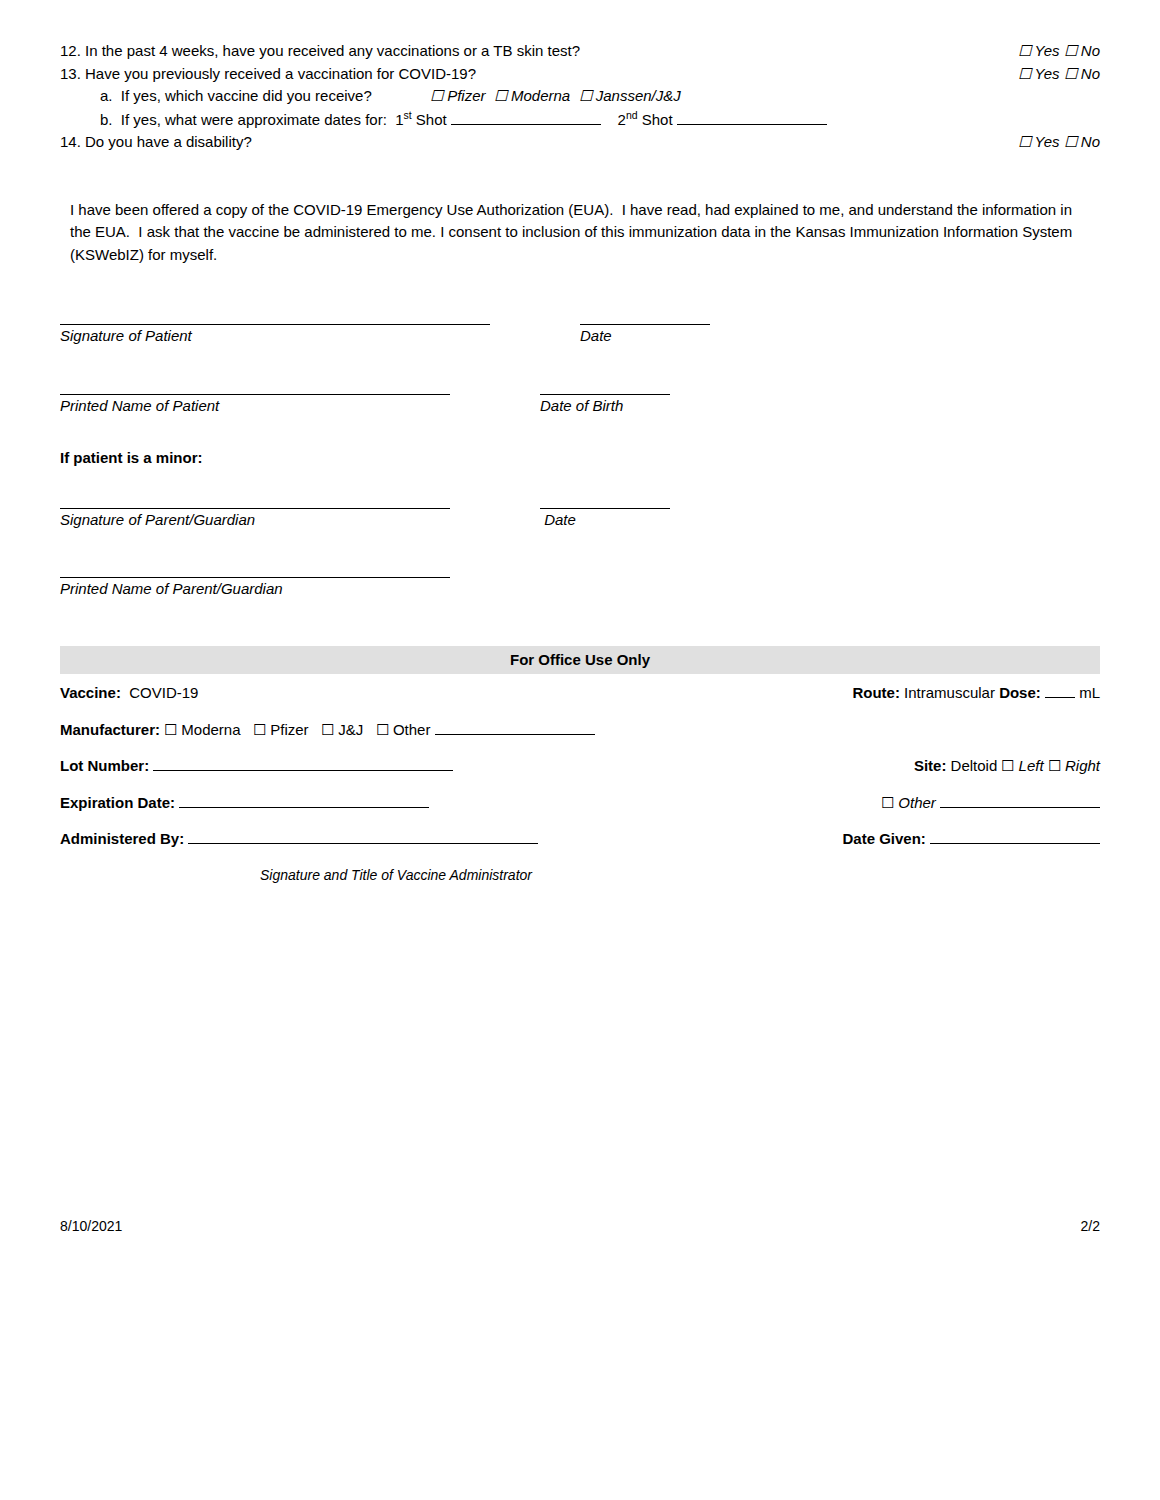12. In the past 4 weeks, have you received any vaccinations or a TB skin test?
☐ Yes ☐ No
13. Have you previously received a vaccination for COVID-19?
☐ Yes ☐ No
a. If yes, which vaccine did you receive?
☐ Pfizer ☐ Moderna ☐ Janssen/J&J
b. If yes, what were approximate dates for: 1st Shot 2nd Shot
14. Do you have a disability?
☐ Yes ☐ No
I have been offered a copy of the COVID-19 Emergency Use Authorization (EUA). I have read, had explained to me, and understand the information in the EUA. I ask that the vaccine be administered to me. I consent to inclusion of this immunization data in the Kansas Immunization Information System (KSWebIZ) for myself.
Signature of Patient
Date
Printed Name of Patient
Date of Birth
If patient is a minor:
Signature of Parent/Guardian
Date
Printed Name of Parent/Guardian
For Office Use Only
Vaccine: COVID-19
Route: Intramuscular Dose: mL
Manufacturer: ☐ Moderna ☐ Pfizer ☐ J&J ☐ Other
Lot Number:
Site: Deltoid ☐ Left ☐ Right
Expiration Date:
☐ Other
Administered By:
Date Given:
Signature and Title of Vaccine Administrator
8/10/2021
2/2